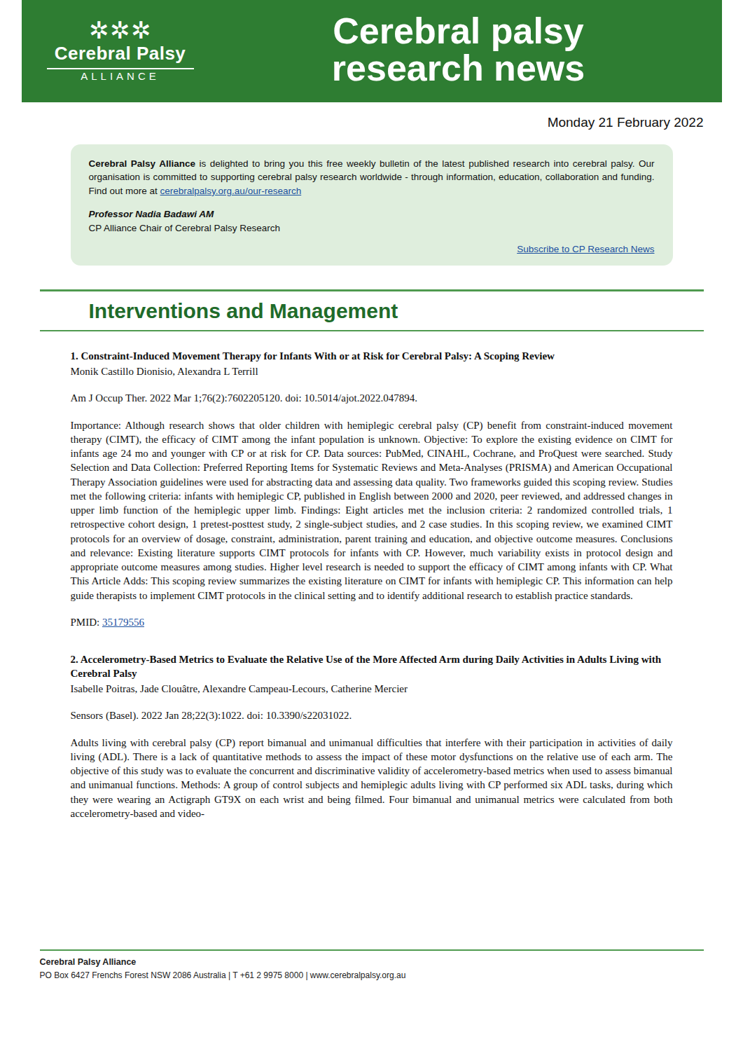✲✲✲ Cerebral Palsy ALLIANCE
Cerebral palsy
research news
Monday 21 February 2022
Cerebral Palsy Alliance is delighted to bring you this free weekly bulletin of the latest published research into cerebral palsy. Our organisation is committed to supporting cerebral palsy research worldwide - through information, education, collaboration and funding. Find out more at cerebralpalsy.org.au/our-research
Professor Nadia Badawi AM CP Alliance Chair of Cerebral Palsy Research
Subscribe to CP Research News
Interventions and Management
1. Constraint-Induced Movement Therapy for Infants With or at Risk for Cerebral Palsy: A Scoping Review
Monik Castillo Dionisio, Alexandra L Terrill
Am J Occup Ther. 2022 Mar 1;76(2):7602205120. doi: 10.5014/ajot.2022.047894.
Importance: Although research shows that older children with hemiplegic cerebral palsy (CP) benefit from constraint-induced movement therapy (CIMT), the efficacy of CIMT among the infant population is unknown. Objective: To explore the existing evidence on CIMT for infants age 24 mo and younger with CP or at risk for CP. Data sources: PubMed, CINAHL, Cochrane, and ProQuest were searched. Study Selection and Data Collection: Preferred Reporting Items for Systematic Reviews and Meta-Analyses (PRISMA) and American Occupational Therapy Association guidelines were used for abstracting data and assessing data quality. Two frameworks guided this scoping review. Studies met the following criteria: infants with hemiplegic CP, published in English between 2000 and 2020, peer reviewed, and addressed changes in upper limb function of the hemiplegic upper limb. Findings: Eight articles met the inclusion criteria: 2 randomized controlled trials, 1 retrospective cohort design, 1 pretest-posttest study, 2 single-subject studies, and 2 case studies. In this scoping review, we examined CIMT protocols for an overview of dosage, constraint, administration, parent training and education, and objective outcome measures. Conclusions and relevance: Existing literature supports CIMT protocols for infants with CP. However, much variability exists in protocol design and appropriate outcome measures among studies. Higher level research is needed to support the efficacy of CIMT among infants with CP. What This Article Adds: This scoping review summarizes the existing literature on CIMT for infants with hemiplegic CP. This information can help guide therapists to implement CIMT protocols in the clinical setting and to identify additional research to establish practice standards.
PMID: 35179556
2. Accelerometry-Based Metrics to Evaluate the Relative Use of the More Affected Arm during Daily Activities in Adults Living with Cerebral Palsy
Isabelle Poitras, Jade Clouâtre, Alexandre Campeau-Lecours, Catherine Mercier
Sensors (Basel). 2022 Jan 28;22(3):1022. doi: 10.3390/s22031022.
Adults living with cerebral palsy (CP) report bimanual and unimanual difficulties that interfere with their participation in activities of daily living (ADL). There is a lack of quantitative methods to assess the impact of these motor dysfunctions on the relative use of each arm. The objective of this study was to evaluate the concurrent and discriminative validity of accelerometry-based metrics when used to assess bimanual and unimanual functions. Methods: A group of control subjects and hemiplegic adults living with CP performed six ADL tasks, during which they were wearing an Actigraph GT9X on each wrist and being filmed. Four bimanual and unimanual metrics were calculated from both accelerometry-based and video-
Cerebral Palsy Alliance
PO Box 6427 Frenchs Forest NSW 2086 Australia | T +61 2 9975 8000 | www.cerebralpalsy.org.au